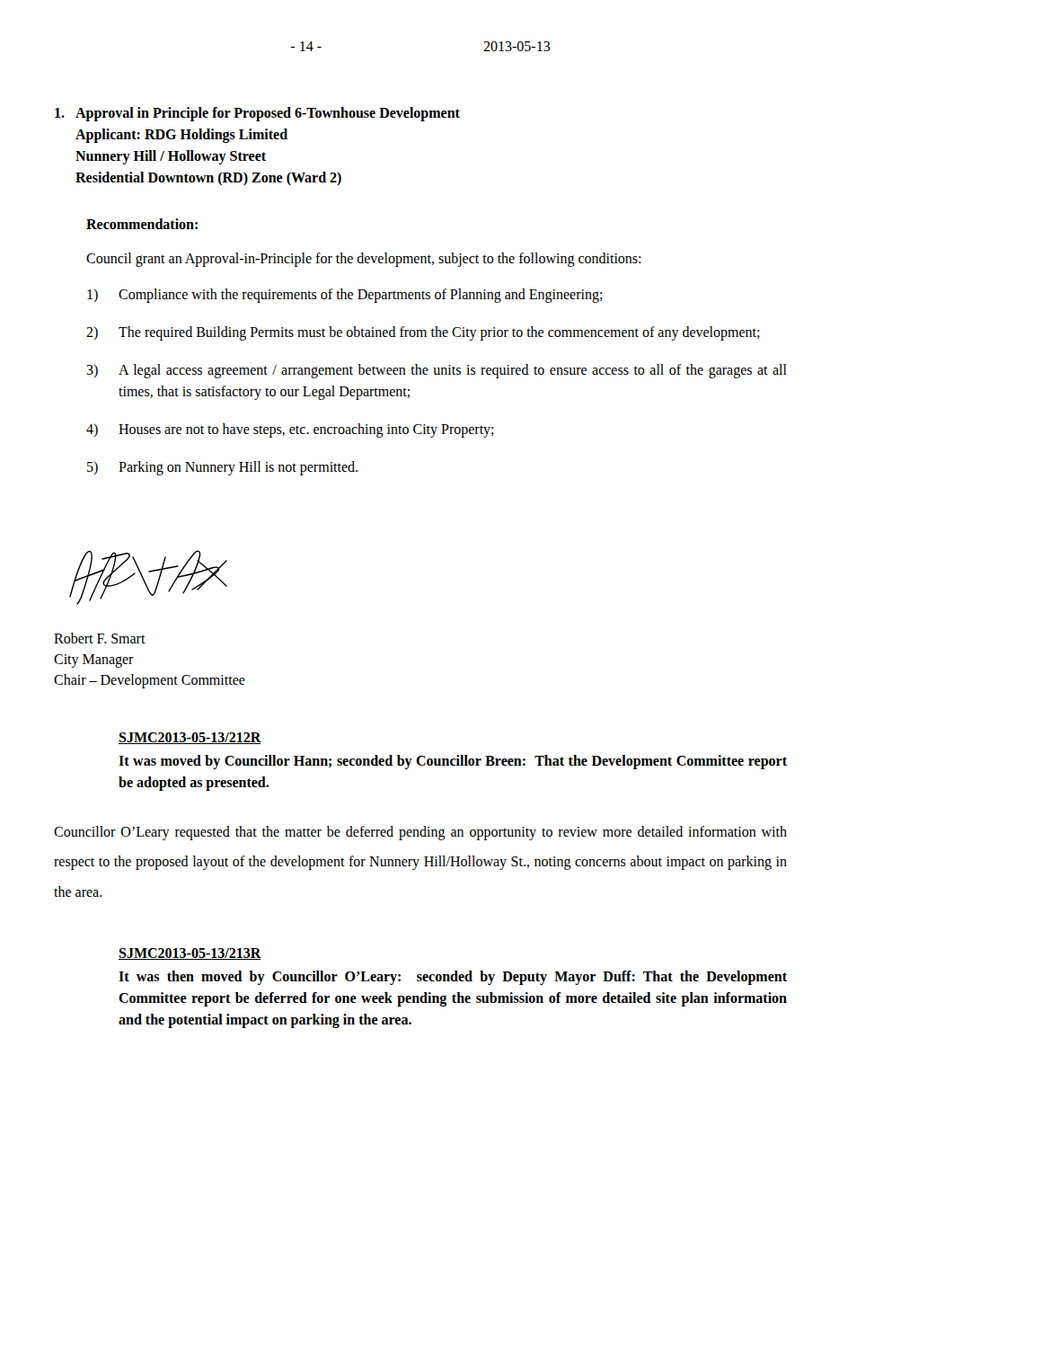- 14 - 2013-05-13
1.
Approval in Principle for Proposed 6-Townhouse Development
Applicant: RDG Holdings Limited
Nunnery Hill / Holloway Street
Residential Downtown (RD) Zone (Ward 2)
Recommendation:
Council grant an Approval-in-Principle for the development, subject to the following conditions:
Compliance with the requirements of the Departments of Planning and Engineering;
The required Building Permits must be obtained from the City prior to the commencement of any development;
A legal access agreement / arrangement between the units is required to ensure access to all of the garages at all times, that is satisfactory to our Legal Department;
Houses are not to have steps, etc. encroaching into City Property;
Parking on Nunnery Hill is not permitted.
Robert F. Smart
City Manager
Chair – Development Committee
SJMC2013-05-13/212R
It was moved by Councillor Hann; seconded by Councillor Breen: That the Development Committee report be adopted as presented.
Councillor O’Leary requested that the matter be deferred pending an opportunity to review more detailed information with respect to the proposed layout of the development for Nunnery Hill/Holloway St., noting concerns about impact on parking in the area.
SJMC2013-05-13/213R
It was then moved by Councillor O’Leary: seconded by Deputy Mayor Duff: That the Development Committee report be deferred for one week pending the submission of more detailed site plan information and the potential impact on parking in the area.